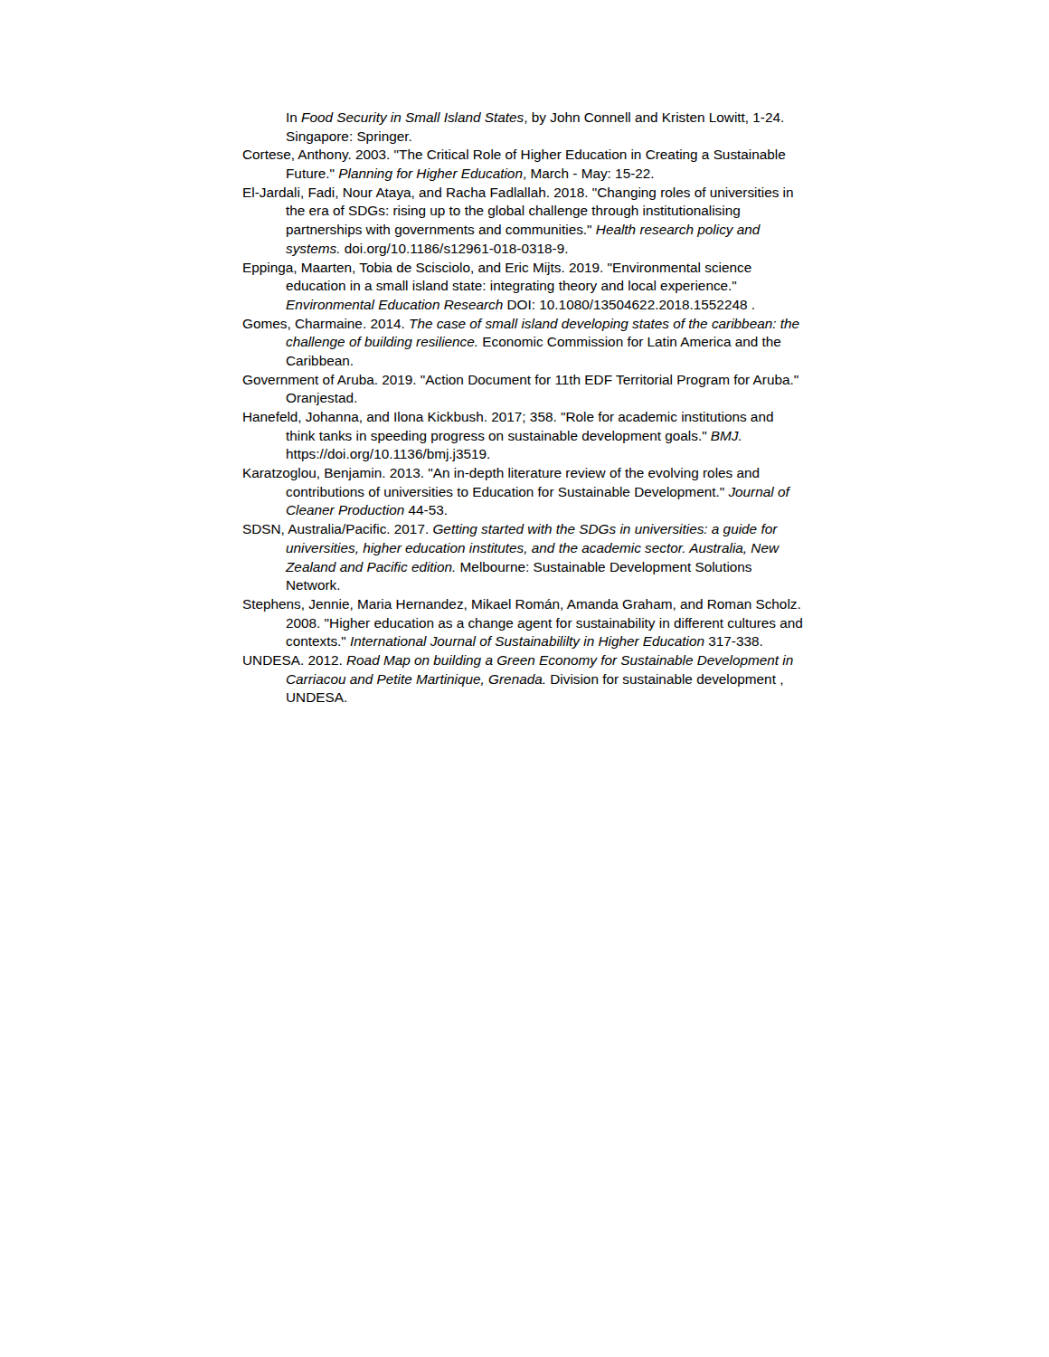In Food Security in Small Island States, by John Connell and Kristen Lowitt, 1-24. Singapore: Springer.
Cortese, Anthony. 2003. "The Critical Role of Higher Education in Creating a Sustainable Future." Planning for Higher Education, March - May: 15-22.
El-Jardali, Fadi, Nour Ataya, and Racha Fadlallah. 2018. "Changing roles of universities in the era of SDGs: rising up to the global challenge through institutionalising partnerships with governments and communities." Health research policy and systems. doi.org/10.1186/s12961-018-0318-9.
Eppinga, Maarten, Tobia de Scisciolo, and Eric Mijts. 2019. "Environmental science education in a small island state: integrating theory and local experience." Environmental Education Research DOI: 10.1080/13504622.2018.1552248 .
Gomes, Charmaine. 2014. The case of small island developing states of the caribbean: the challenge of building resilience. Economic Commission for Latin America and the Caribbean.
Government of Aruba. 2019. "Action Document for 11th EDF Territorial Program for Aruba." Oranjestad.
Hanefeld, Johanna, and Ilona Kickbush. 2017; 358. "Role for academic institutions and think tanks in speeding progress on sustainable development goals." BMJ. https://doi.org/10.1136/bmj.j3519.
Karatzoglou, Benjamin. 2013. "An in-depth literature review of the evolving roles and contributions of universities to Education for Sustainable Development." Journal of Cleaner Production 44-53.
SDSN, Australia/Pacific. 2017. Getting started with the SDGs in universities: a guide for universities, higher education institutes, and the academic sector. Australia, New Zealand and Pacific edition. Melbourne: Sustainable Development Solutions Network.
Stephens, Jennie, Maria Hernandez, Mikael Román, Amanda Graham, and Roman Scholz. 2008. "Higher education as a change agent for sustainability in different cultures and contexts." International Journal of Sustainabililty in Higher Education 317-338.
UNDESA. 2012. Road Map on building a Green Economy for Sustainable Development in Carriacou and Petite Martinique, Grenada. Division for sustainable development , UNDESA.